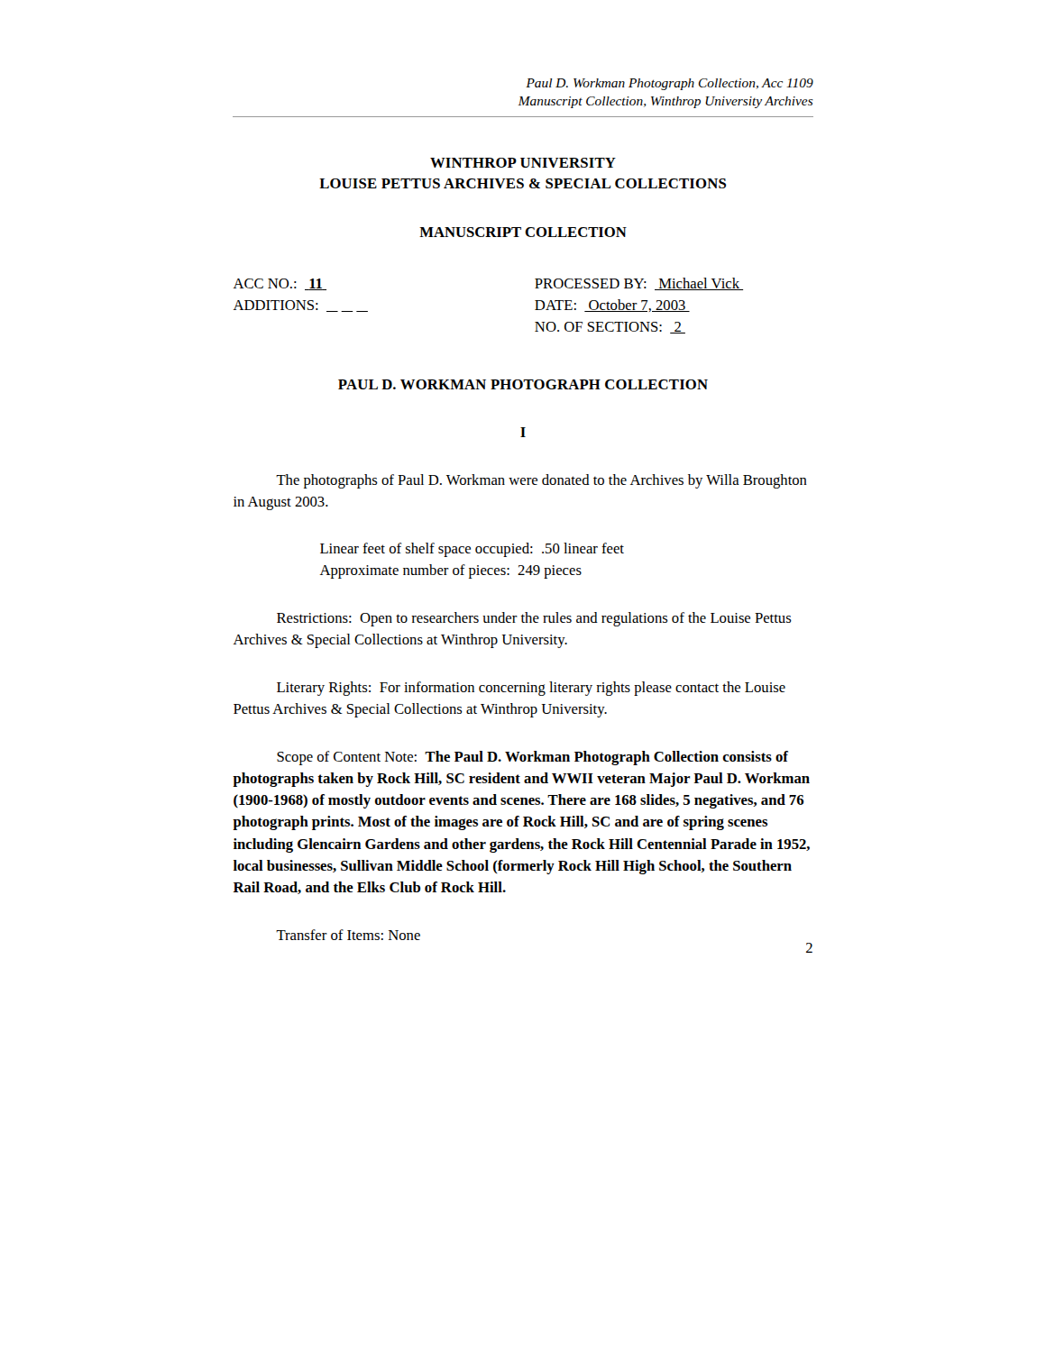Paul D. Workman Photograph Collection, Acc 1109
Manuscript Collection, Winthrop University Archives
WINTHROP UNIVERSITY
LOUISE PETTUS ARCHIVES & SPECIAL COLLECTIONS
MANUSCRIPT COLLECTION
| ACC NO.: 11 | PROCESSED BY: Michael Vick |
| ADDITIONS: | DATE: October 7, 2003 |
| | NO. OF SECTIONS: 2 |
PAUL D. WORKMAN PHOTOGRAPH COLLECTION
I
The photographs of Paul D. Workman were donated to the Archives by Willa Broughton in August 2003.
Linear feet of shelf space occupied: .50 linear feet
Approximate number of pieces: 249 pieces
Restrictions: Open to researchers under the rules and regulations of the Louise Pettus Archives & Special Collections at Winthrop University.
Literary Rights: For information concerning literary rights please contact the Louise Pettus Archives & Special Collections at Winthrop University.
Scope of Content Note: The Paul D. Workman Photograph Collection consists of photographs taken by Rock Hill, SC resident and WWII veteran Major Paul D. Workman (1900-1968) of mostly outdoor events and scenes. There are 168 slides, 5 negatives, and 76 photograph prints. Most of the images are of Rock Hill, SC and are of spring scenes including Glencairn Gardens and other gardens, the Rock Hill Centennial Parade in 1952, local businesses, Sullivan Middle School (formerly Rock Hill High School, the Southern Rail Road, and the Elks Club of Rock Hill.
Transfer of Items: None
2